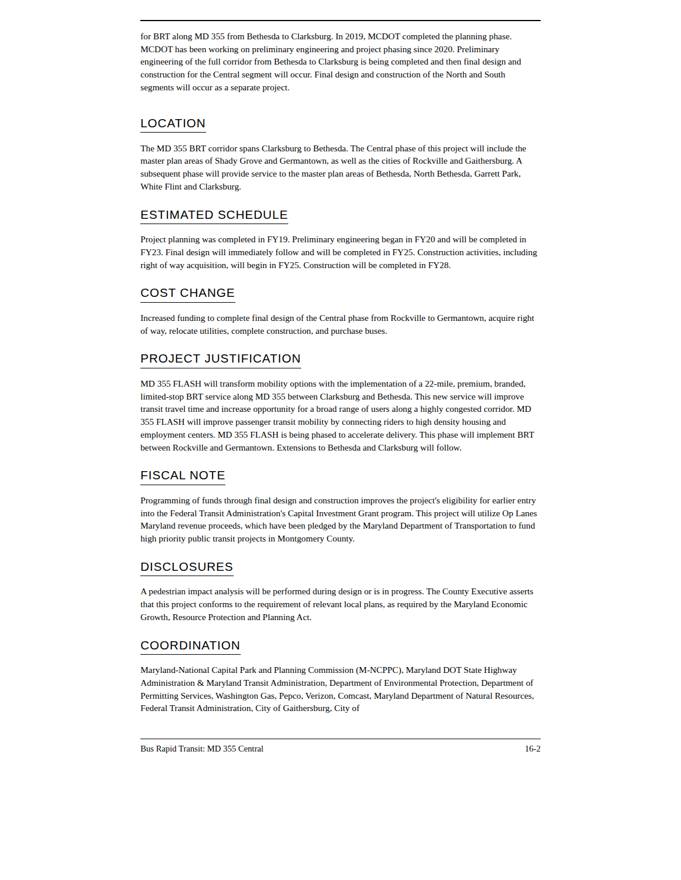for BRT along MD 355 from Bethesda to Clarksburg. In 2019, MCDOT completed the planning phase. MCDOT has been working on preliminary engineering and project phasing since 2020. Preliminary engineering of the full corridor from Bethesda to Clarksburg is being completed and then final design and construction for the Central segment will occur. Final design and construction of the North and South segments will occur as a separate project.
LOCATION
The MD 355 BRT corridor spans Clarksburg to Bethesda. The Central phase of this project will include the master plan areas of Shady Grove and Germantown, as well as the cities of Rockville and Gaithersburg. A subsequent phase will provide service to the master plan areas of Bethesda, North Bethesda, Garrett Park, White Flint and Clarksburg.
ESTIMATED SCHEDULE
Project planning was completed in FY19. Preliminary engineering began in FY20 and will be completed in FY23. Final design will immediately follow and will be completed in FY25. Construction activities, including right of way acquisition, will begin in FY25. Construction will be completed in FY28.
COST CHANGE
Increased funding to complete final design of the Central phase from Rockville to Germantown, acquire right of way, relocate utilities, complete construction, and purchase buses.
PROJECT JUSTIFICATION
MD 355 FLASH will transform mobility options with the implementation of a 22-mile, premium, branded, limited-stop BRT service along MD 355 between Clarksburg and Bethesda. This new service will improve transit travel time and increase opportunity for a broad range of users along a highly congested corridor. MD 355 FLASH will improve passenger transit mobility by connecting riders to high density housing and employment centers. MD 355 FLASH is being phased to accelerate delivery. This phase will implement BRT between Rockville and Germantown. Extensions to Bethesda and Clarksburg will follow.
FISCAL NOTE
Programming of funds through final design and construction improves the project's eligibility for earlier entry into the Federal Transit Administration's Capital Investment Grant program. This project will utilize Op Lanes Maryland revenue proceeds, which have been pledged by the Maryland Department of Transportation to fund high priority public transit projects in Montgomery County.
DISCLOSURES
A pedestrian impact analysis will be performed during design or is in progress. The County Executive asserts that this project conforms to the requirement of relevant local plans, as required by the Maryland Economic Growth, Resource Protection and Planning Act.
COORDINATION
Maryland-National Capital Park and Planning Commission (M-NCPPC), Maryland DOT State Highway Administration & Maryland Transit Administration, Department of Environmental Protection, Department of Permitting Services, Washington Gas, Pepco, Verizon, Comcast, Maryland Department of Natural Resources, Federal Transit Administration, City of Gaithersburg, City of
Bus Rapid Transit: MD 355 Central
16-2